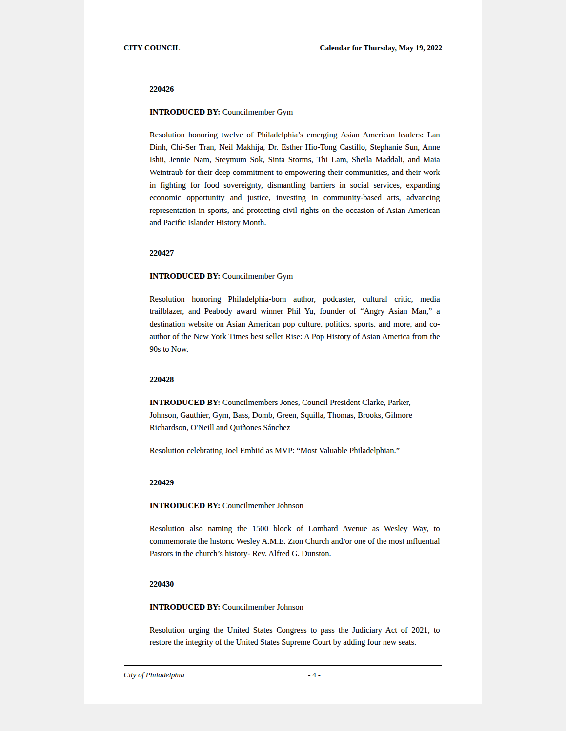CITY COUNCIL
Calendar for Thursday, May 19, 2022
220426
INTRODUCED BY: Councilmember Gym
Resolution honoring twelve of Philadelphia’s emerging Asian American leaders: Lan Dinh, Chi-Ser Tran, Neil Makhija, Dr. Esther Hio-Tong Castillo, Stephanie Sun, Anne Ishii, Jennie Nam, Sreymum Sok, Sinta Storms, Thi Lam, Sheila Maddali, and Maia Weintraub for their deep commitment to empowering their communities, and their work in fighting for food sovereignty, dismantling barriers in social services, expanding economic opportunity and justice, investing in community-based arts, advancing representation in sports, and protecting civil rights on the occasion of Asian American and Pacific Islander History Month.
220427
INTRODUCED BY: Councilmember Gym
Resolution honoring Philadelphia-born author, podcaster, cultural critic, media trailblazer, and Peabody award winner Phil Yu, founder of “Angry Asian Man,” a destination website on Asian American pop culture, politics, sports, and more, and co-author of the New York Times best seller Rise: A Pop History of Asian America from the 90s to Now.
220428
INTRODUCED BY: Councilmembers Jones, Council President Clarke, Parker, Johnson, Gauthier, Gym, Bass, Domb, Green, Squilla, Thomas, Brooks, Gilmore Richardson, O'Neill and Quiñones Sánchez
Resolution celebrating Joel Embiid as MVP: “Most Valuable Philadelphian.”
220429
INTRODUCED BY: Councilmember Johnson
Resolution also naming the 1500 block of Lombard Avenue as Wesley Way, to commemorate the historic Wesley A.M.E. Zion Church and/or one of the most influential Pastors in the church’s history- Rev. Alfred G. Dunston.
220430
INTRODUCED BY: Councilmember Johnson
Resolution urging the United States Congress to pass the Judiciary Act of 2021, to restore the integrity of the United States Supreme Court by adding four new seats.
City of Philadelphia
- 4 -